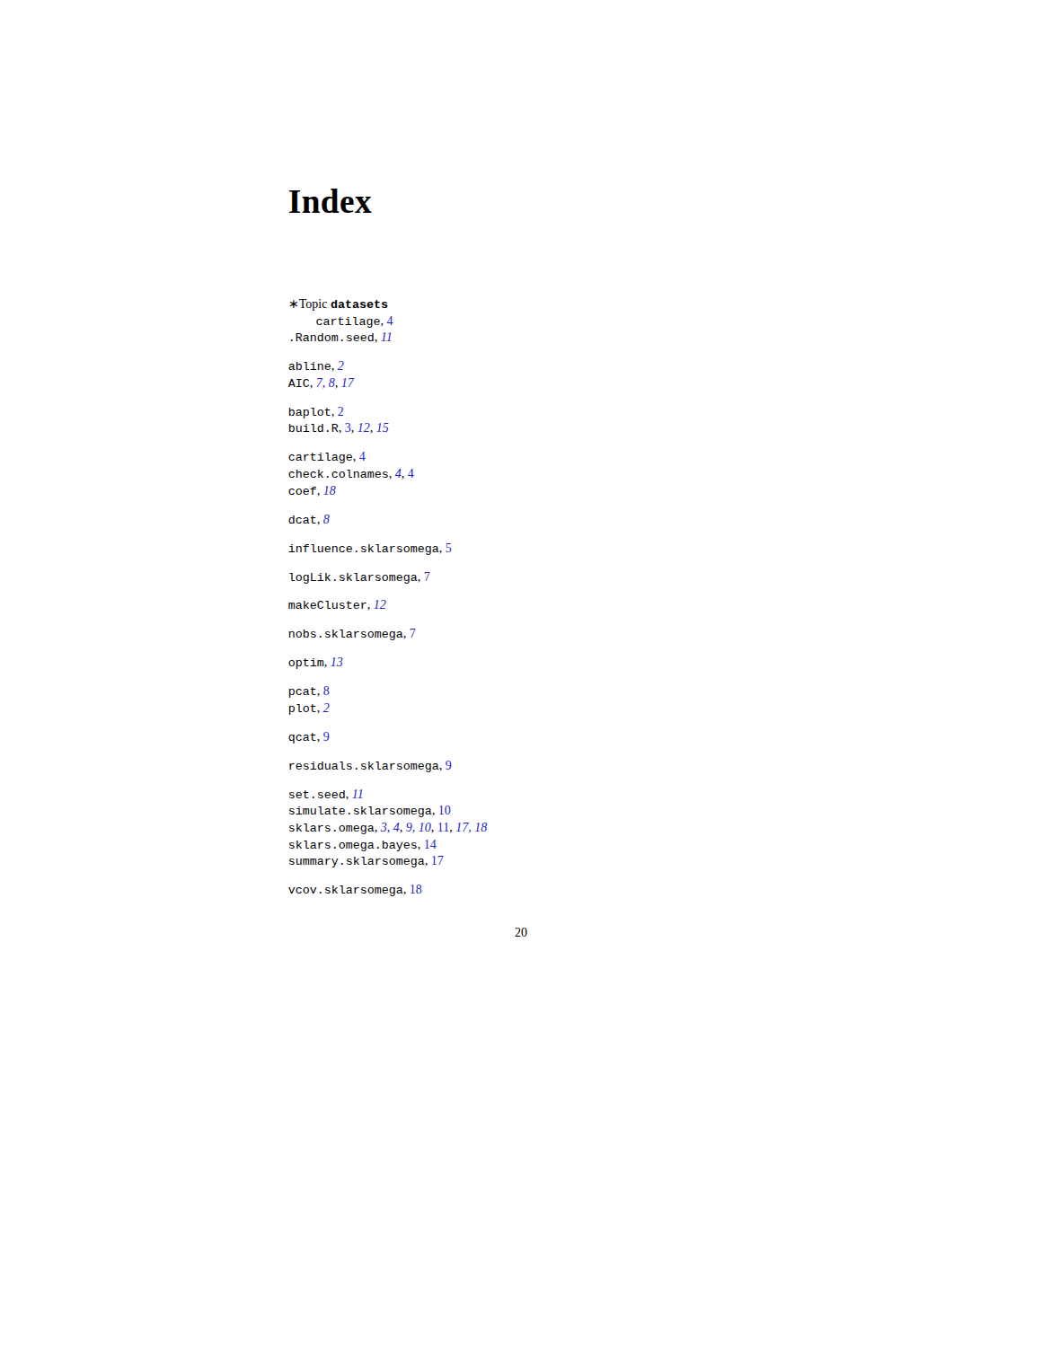Index
∗Topic datasets
cartilage, 4
.Random.seed, 11
abline, 2
AIC, 7, 8, 17
baplot, 2
build.R, 3, 12, 15
cartilage, 4
check.colnames, 4, 4
coef, 18
dcat, 8
influence.sklarsomega, 5
logLik.sklarsomega, 7
makeCluster, 12
nobs.sklarsomega, 7
optim, 13
pcat, 8
plot, 2
qcat, 9
residuals.sklarsomega, 9
set.seed, 11
simulate.sklarsomega, 10
sklars.omega, 3, 4, 9, 10, 11, 17, 18
sklars.omega.bayes, 14
summary.sklarsomega, 17
vcov.sklarsomega, 18
20